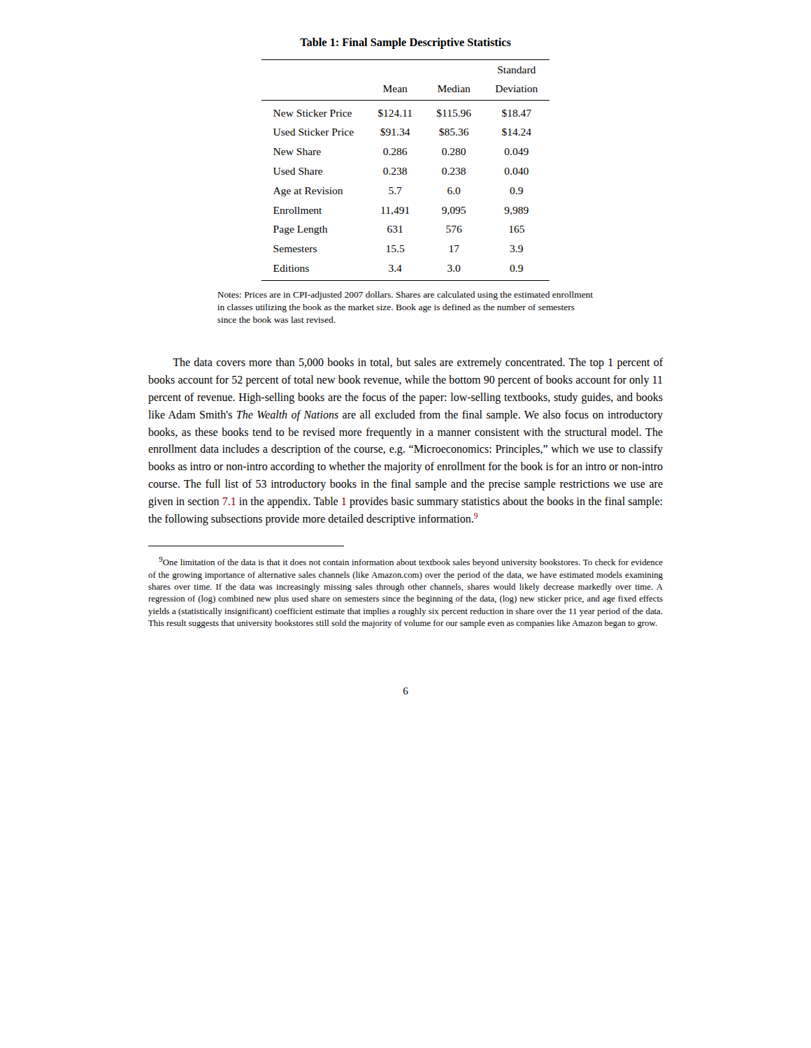Table 1: Final Sample Descriptive Statistics
| | | | Standard |
| --- | --- | --- | --- |
| | Mean | Median | Deviation |
| New Sticker Price | $124.11 | $115.96 | $18.47 |
| Used Sticker Price | $91.34 | $85.36 | $14.24 |
| New Share | 0.286 | 0.280 | 0.049 |
| Used Share | 0.238 | 0.238 | 0.040 |
| Age at Revision | 5.7 | 6.0 | 0.9 |
| Enrollment | 11,491 | 9,095 | 9,989 |
| Page Length | 631 | 576 | 165 |
| Semesters | 15.5 | 17 | 3.9 |
| Editions | 3.4 | 3.0 | 0.9 |
Notes: Prices are in CPI-adjusted 2007 dollars. Shares are calculated using the estimated enrollment in classes utilizing the book as the market size. Book age is defined as the number of semesters since the book was last revised.
The data covers more than 5,000 books in total, but sales are extremely concentrated. The top 1 percent of books account for 52 percent of total new book revenue, while the bottom 90 percent of books account for only 11 percent of revenue. High-selling books are the focus of the paper: low-selling textbooks, study guides, and books like Adam Smith's The Wealth of Nations are all excluded from the final sample. We also focus on introductory books, as these books tend to be revised more frequently in a manner consistent with the structural model. The enrollment data includes a description of the course, e.g. “Microeconomics: Principles,” which we use to classify books as intro or non-intro according to whether the majority of enrollment for the book is for an intro or non-intro course. The full list of 53 introductory books in the final sample and the precise sample restrictions we use are given in section 7.1 in the appendix. Table 1 provides basic summary statistics about the books in the final sample: the following subsections provide more detailed descriptive information.9
9 One limitation of the data is that it does not contain information about textbook sales beyond university bookstores. To check for evidence of the growing importance of alternative sales channels (like Amazon.com) over the period of the data, we have estimated models examining shares over time. If the data was increasingly missing sales through other channels, shares would likely decrease markedly over time. A regression of (log) combined new plus used share on semesters since the beginning of the data, (log) new sticker price, and age fixed effects yields a (statistically insignificant) coefficient estimate that implies a roughly six percent reduction in share over the 11 year period of the data. This result suggests that university bookstores still sold the majority of volume for our sample even as companies like Amazon began to grow.
6